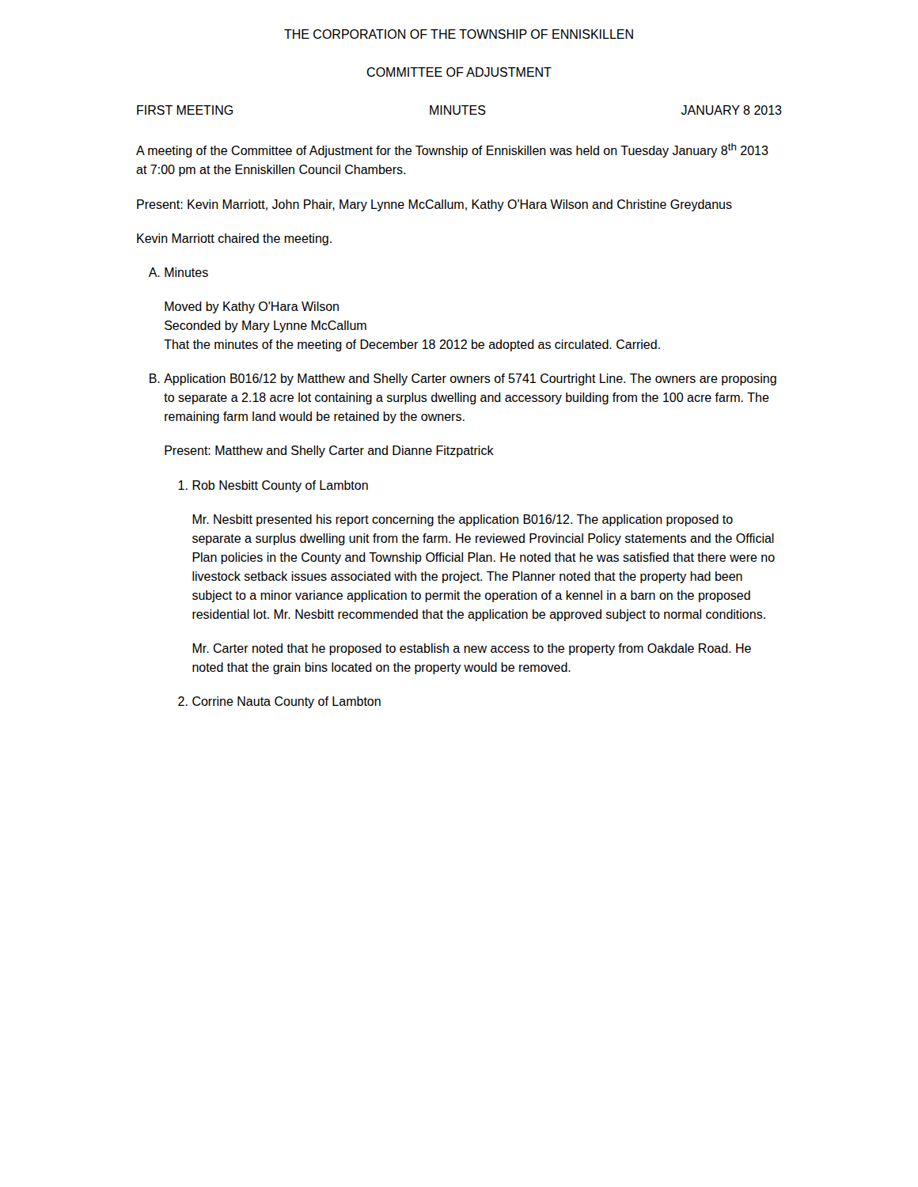THE CORPORATION OF THE TOWNSHIP OF ENNISKILLEN
COMMITTEE OF ADJUSTMENT
FIRST MEETING MINUTES JANUARY 8 2013
A meeting of the Committee of Adjustment for the Township of Enniskillen was held on Tuesday January 8th 2013 at 7:00 pm at the Enniskillen Council Chambers.
Present: Kevin Marriott, John Phair, Mary Lynne McCallum, Kathy O'Hara Wilson and Christine Greydanus
Kevin Marriott chaired the meeting.
Minutes
Moved by Kathy O'Hara Wilson Seconded by Mary Lynne McCallum That the minutes of the meeting of December 18 2012 be adopted as circulated. Carried.
Application B016/12 by Matthew and Shelly Carter owners of 5741 Courtright Line. The owners are proposing to separate a 2.18 acre lot containing a surplus dwelling and accessory building from the 100 acre farm. The remaining farm land would be retained by the owners.
Present: Matthew and Shelly Carter and Dianne Fitzpatrick
Rob Nesbitt County of Lambton
Mr. Nesbitt presented his report concerning the application B016/12. The application proposed to separate a surplus dwelling unit from the farm. He reviewed Provincial Policy statements and the Official Plan policies in the County and Township Official Plan. He noted that he was satisfied that there were no livestock setback issues associated with the project. The Planner noted that the property had been subject to a minor variance application to permit the operation of a kennel in a barn on the proposed residential lot. Mr. Nesbitt recommended that the application be approved subject to normal conditions.
Mr. Carter noted that he proposed to establish a new access to the property from Oakdale Road. He noted that the grain bins located on the property would be removed.
Corrine Nauta County of Lambton